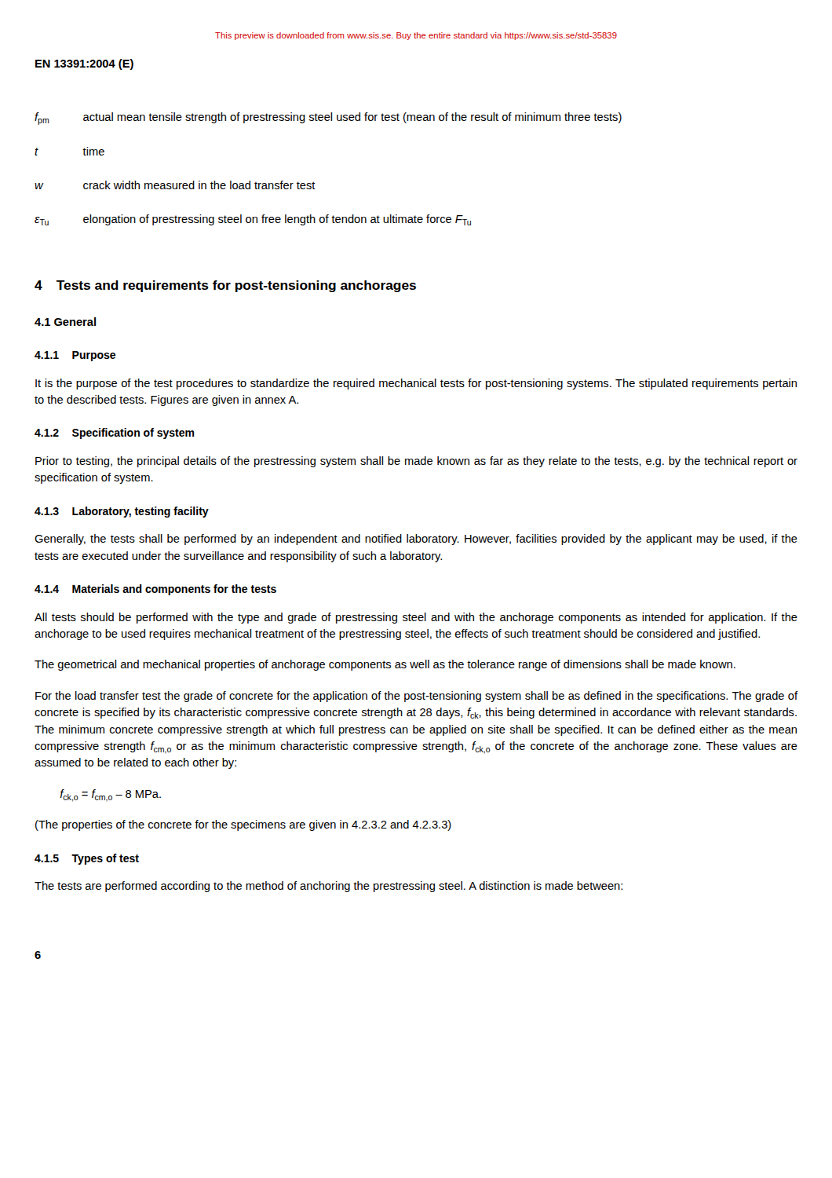This preview is downloaded from www.sis.se. Buy the entire standard via https://www.sis.se/std-35839
EN 13391:2004 (E)
| f pm | actual mean tensile strength of prestressing steel used for test (mean of the result of minimum three tests) |
| t | time |
| w | crack width measured in the load transfer test |
| ε Tu | elongation of prestressing steel on free length of tendon at ultimate force F Tu |
4 Tests and requirements for post-tensioning anchorages
4.1 General
4.1.1 Purpose
It is the purpose of the test procedures to standardize the required mechanical tests for post-tensioning systems. The stipulated requirements pertain to the described tests. Figures are given in annex A.
4.1.2 Specification of system
Prior to testing, the principal details of the prestressing system shall be made known as far as they relate to the tests, e.g. by the technical report or specification of system.
4.1.3 Laboratory, testing facility
Generally, the tests shall be performed by an independent and notified laboratory. However, facilities provided by the applicant may be used, if the tests are executed under the surveillance and responsibility of such a laboratory.
4.1.4 Materials and components for the tests
All tests should be performed with the type and grade of prestressing steel and with the anchorage components as intended for application. If the anchorage to be used requires mechanical treatment of the prestressing steel, the effects of such treatment should be considered and justified.
The geometrical and mechanical properties of anchorage components as well as the tolerance range of dimensions shall be made known.
For the load transfer test the grade of concrete for the application of the post-tensioning system shall be as defined in the specifications. The grade of concrete is specified by its characteristic compressive concrete strength at 28 days, fck, this being determined in accordance with relevant standards. The minimum concrete compressive strength at which full prestress can be applied on site shall be specified. It can be defined either as the mean compressive strength fcm,o or as the minimum characteristic compressive strength, fck,o of the concrete of the anchorage zone. These values are assumed to be related to each other by:
fck,o = fcm,o – 8 MPa.
(The properties of the concrete for the specimens are given in 4.2.3.2 and 4.2.3.3)
4.1.5 Types of test
The tests are performed according to the method of anchoring the prestressing steel. A distinction is made between:
6